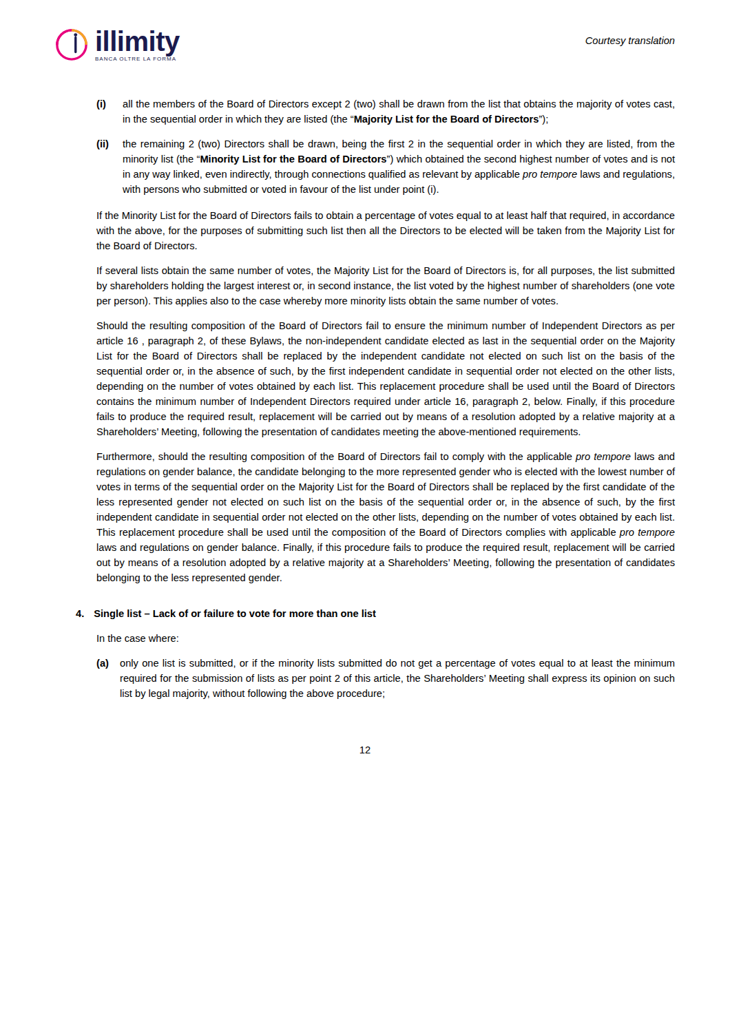illimity BANCA OLTRE LA FORMA
Courtesy translation
(i) all the members of the Board of Directors except 2 (two) shall be drawn from the list that obtains the majority of votes cast, in the sequential order in which they are listed (the “Majority List for the Board of Directors”);
(ii) the remaining 2 (two) Directors shall be drawn, being the first 2 in the sequential order in which they are listed, from the minority list (the “Minority List for the Board of Directors”) which obtained the second highest number of votes and is not in any way linked, even indirectly, through connections qualified as relevant by applicable pro tempore laws and regulations, with persons who submitted or voted in favour of the list under point (i).
If the Minority List for the Board of Directors fails to obtain a percentage of votes equal to at least half that required, in accordance with the above, for the purposes of submitting such list then all the Directors to be elected will be taken from the Majority List for the Board of Directors.
If several lists obtain the same number of votes, the Majority List for the Board of Directors is, for all purposes, the list submitted by shareholders holding the largest interest or, in second instance, the list voted by the highest number of shareholders (one vote per person). This applies also to the case whereby more minority lists obtain the same number of votes.
Should the resulting composition of the Board of Directors fail to ensure the minimum number of Independent Directors as per article 16 , paragraph 2, of these Bylaws, the non-independent candidate elected as last in the sequential order on the Majority List for the Board of Directors shall be replaced by the independent candidate not elected on such list on the basis of the sequential order or, in the absence of such, by the first independent candidate in sequential order not elected on the other lists, depending on the number of votes obtained by each list. This replacement procedure shall be used until the Board of Directors contains the minimum number of Independent Directors required under article 16, paragraph 2, below. Finally, if this procedure fails to produce the required result, replacement will be carried out by means of a resolution adopted by a relative majority at a Shareholders’ Meeting, following the presentation of candidates meeting the above-mentioned requirements.
Furthermore, should the resulting composition of the Board of Directors fail to comply with the applicable pro tempore laws and regulations on gender balance, the candidate belonging to the more represented gender who is elected with the lowest number of votes in terms of the sequential order on the Majority List for the Board of Directors shall be replaced by the first candidate of the less represented gender not elected on such list on the basis of the sequential order or, in the absence of such, by the first independent candidate in sequential order not elected on the other lists, depending on the number of votes obtained by each list. This replacement procedure shall be used until the composition of the Board of Directors complies with applicable pro tempore laws and regulations on gender balance. Finally, if this procedure fails to produce the required result, replacement will be carried out by means of a resolution adopted by a relative majority at a Shareholders’ Meeting, following the presentation of candidates belonging to the less represented gender.
4. Single list – Lack of or failure to vote for more than one list
In the case where:
(a) only one list is submitted, or if the minority lists submitted do not get a percentage of votes equal to at least the minimum required for the submission of lists as per point 2 of this article, the Shareholders’ Meeting shall express its opinion on such list by legal majority, without following the above procedure;
12